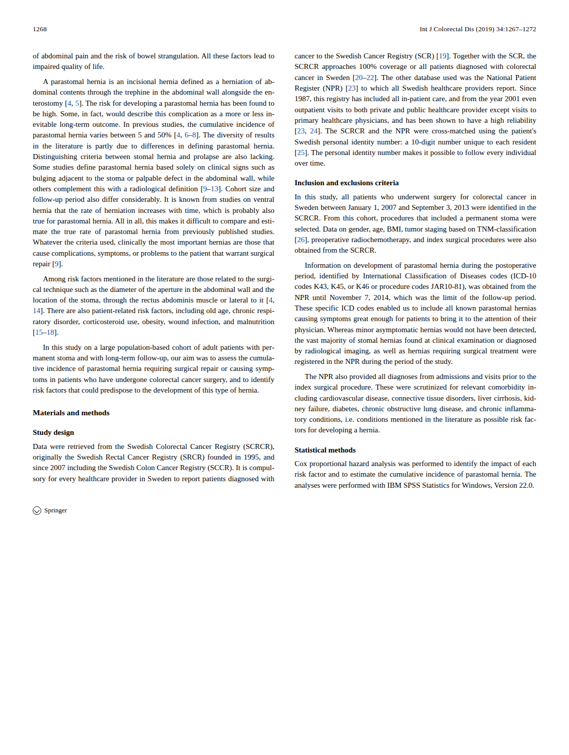1268 Int J Colorectal Dis (2019) 34:1267–1272
of abdominal pain and the risk of bowel strangulation. All these factors lead to impaired quality of life.
A parastomal hernia is an incisional hernia defined as a herniation of abdominal contents through the trephine in the abdominal wall alongside the enterostomy [4, 5]. The risk for developing a parastomal hernia has been found to be high. Some, in fact, would describe this complication as a more or less inevitable long-term outcome. In previous studies, the cumulative incidence of parastomal hernia varies between 5 and 50% [4, 6–8]. The diversity of results in the literature is partly due to differences in defining parastomal hernia. Distinguishing criteria between stomal hernia and prolapse are also lacking. Some studies define parastomal hernia based solely on clinical signs such as bulging adjacent to the stoma or palpable defect in the abdominal wall, while others complement this with a radiological definition [9–13]. Cohort size and follow-up period also differ considerably. It is known from studies on ventral hernia that the rate of herniation increases with time, which is probably also true for parastomal hernia. All in all, this makes it difficult to compare and estimate the true rate of parastomal hernia from previously published studies. Whatever the criteria used, clinically the most important hernias are those that cause complications, symptoms, or problems to the patient that warrant surgical repair [9].
Among risk factors mentioned in the literature are those related to the surgical technique such as the diameter of the aperture in the abdominal wall and the location of the stoma, through the rectus abdominis muscle or lateral to it [4, 14]. There are also patient-related risk factors, including old age, chronic respiratory disorder, corticosteroid use, obesity, wound infection, and malnutrition [15–18].
In this study on a large population-based cohort of adult patients with permanent stoma and with long-term follow-up, our aim was to assess the cumulative incidence of parastomal hernia requiring surgical repair or causing symptoms in patients who have undergone colorectal cancer surgery, and to identify risk factors that could predispose to the development of this type of hernia.
Materials and methods
Study design
Data were retrieved from the Swedish Colorectal Cancer Registry (SCRCR), originally the Swedish Rectal Cancer Registry (SRCR) founded in 1995, and since 2007 including the Swedish Colon Cancer Registry (SCCR). It is compulsory for every healthcare provider in Sweden to report patients diagnosed with cancer to the Swedish Cancer Registry (SCR) [19]. Together with the SCR, the SCRCR approaches 100% coverage or all patients diagnosed with colorectal cancer in Sweden [20–22]. The other database used was the National Patient Register (NPR) [23] to which all Swedish healthcare providers report. Since 1987, this registry has included all in-patient care, and from the year 2001 even outpatient visits to both private and public healthcare provider except visits to primary healthcare physicians, and has been shown to have a high reliability [23, 24]. The SCRCR and the NPR were cross-matched using the patient's Swedish personal identity number: a 10-digit number unique to each resident [25]. The personal identity number makes it possible to follow every individual over time.
Inclusion and exclusions criteria
In this study, all patients who underwent surgery for colorectal cancer in Sweden between January 1, 2007 and September 3, 2013 were identified in the SCRCR. From this cohort, procedures that included a permanent stoma were selected. Data on gender, age, BMI, tumor staging based on TNM-classification [26], preoperative radiochemotherapy, and index surgical procedures were also obtained from the SCRCR.
Information on development of parastomal hernia during the postoperative period, identified by International Classification of Diseases codes (ICD-10 codes K43, K45, or K46 or procedure codes JAR10-81), was obtained from the NPR until November 7, 2014, which was the limit of the follow-up period. These specific ICD codes enabled us to include all known parastomal hernias causing symptoms great enough for patients to bring it to the attention of their physician. Whereas minor asymptomatic hernias would not have been detected, the vast majority of stomal hernias found at clinical examination or diagnosed by radiological imaging, as well as hernias requiring surgical treatment were registered in the NPR during the period of the study.
The NPR also provided all diagnoses from admissions and visits prior to the index surgical procedure. These were scrutinized for relevant comorbidity including cardiovascular disease, connective tissue disorders, liver cirrhosis, kidney failure, diabetes, chronic obstructive lung disease, and chronic inflammatory conditions, i.e. conditions mentioned in the literature as possible risk factors for developing a hernia.
Statistical methods
Cox proportional hazard analysis was performed to identify the impact of each risk factor and to estimate the cumulative incidence of parastomal hernia. The analyses were performed with IBM SPSS Statistics for Windows, Version 22.0.
Springer